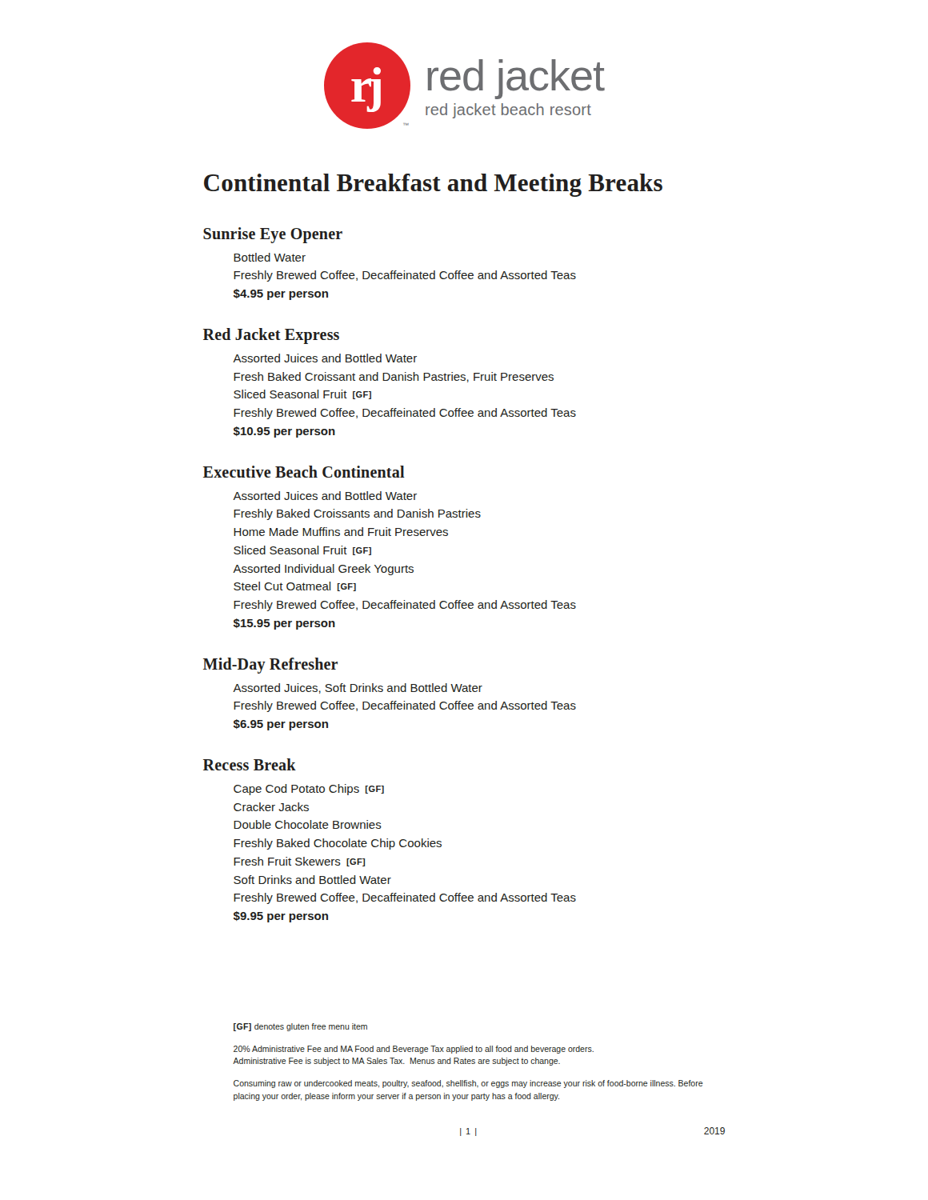rj
™
red jacket
red jacket beach resort
Continental Breakfast and Meeting Breaks
Sunrise Eye Opener
Bottled Water
Freshly Brewed Coffee, Decaffeinated Coffee and Assorted Teas
$4.95 per person
Red Jacket Express
Assorted Juices and Bottled Water
Fresh Baked Croissant and Danish Pastries, Fruit Preserves
Sliced Seasonal Fruit [GF]
Freshly Brewed Coffee, Decaffeinated Coffee and Assorted Teas
$10.95 per person
Executive Beach Continental
Assorted Juices and Bottled Water
Freshly Baked Croissants and Danish Pastries
Home Made Muffins and Fruit Preserves
Sliced Seasonal Fruit [GF]
Assorted Individual Greek Yogurts
Steel Cut Oatmeal [GF]
Freshly Brewed Coffee, Decaffeinated Coffee and Assorted Teas
$15.95 per person
Mid-Day Refresher
Assorted Juices, Soft Drinks and Bottled Water
Freshly Brewed Coffee, Decaffeinated Coffee and Assorted Teas
$6.95 per person
Recess Break
Cape Cod Potato Chips [GF]
Cracker Jacks
Double Chocolate Brownies
Freshly Baked Chocolate Chip Cookies
Fresh Fruit Skewers [GF]
Soft Drinks and Bottled Water
Freshly Brewed Coffee, Decaffeinated Coffee and Assorted Teas
$9.95 per person
[GF] denotes gluten free menu item
20% Administrative Fee and MA Food and Beverage Tax applied to all food and beverage orders.
Administrative Fee is subject to MA Sales Tax. Menus and Rates are subject to change.
Consuming raw or undercooked meats, poultry, seafood, shellfish, or eggs may increase your risk of food-borne illness. Before placing your order, please inform your server if a person in your party has a food allergy.
| 1 | 2019